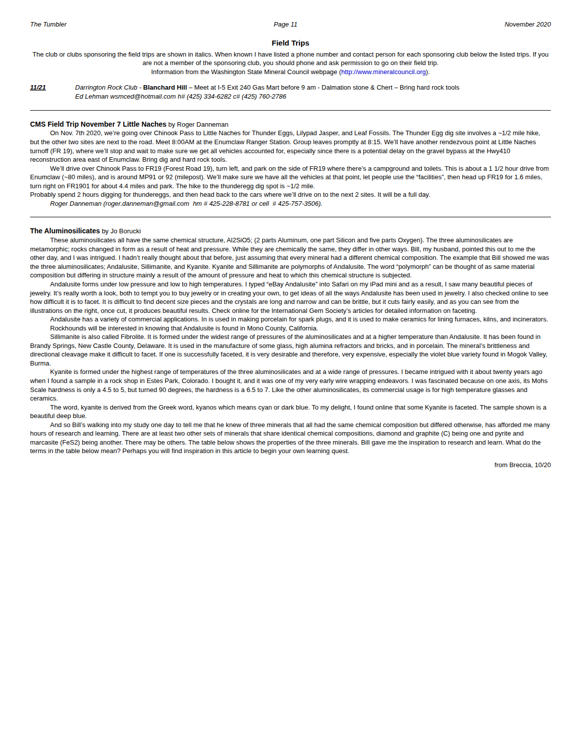The Tumbler
Page 11
November 2020
Field Trips
The club or clubs sponsoring the field trips are shown in italics. When known I have listed a phone number and contact person for each sponsoring club below the listed trips. If you are not a member of the sponsoring club, you should phone and ask permission to go on their field trip.
Information from the Washington State Mineral Council webpage (http://www.mineralcouncil.org).
11/21
Darrington Rock Club - Blanchard Hill – Meet at I-5 Exit 240 Gas Mart before 9 am - Dalmation stone & Chert – Bring hard rock tools
Ed Lehman wsmced@hotmail.com h# (425) 334-6282 c# (425) 760-2786
CMS Field Trip November 7 Little Naches
by Roger Danneman
On Nov. 7th 2020, we’re going over Chinook Pass to Little Naches for Thunder Eggs, Lilypad Jasper, and Leaf Fossils. The Thunder Egg dig site involves a ~1/2 mile hike, but the other two sites are next to the road. Meet 8:00AM at the Enumclaw Ranger Station. Group leaves promptly at 8:15. We’ll have another rendezvous point at Little Naches turnoff (FR 19), where we’ll stop and wait to make sure we get all vehicles accounted for, especially since there is a potential delay on the gravel bypass at the Hwy410 reconstruction area east of Enumclaw. Bring dig and hard rock tools.
We’ll drive over Chinook Pass to FR19 (Forest Road 19), turn left, and park on the side of FR19 where there’s a campground and toilets. This is about a 1 1/2 hour drive from Enumclaw (~80 miles), and is around MP91 or 92 (milepost). We’ll make sure we have all the vehicles at that point, let people use the “facilities”, then head up FR19 for 1.6 miles, turn right on FR1901 for about 4.4 miles and park. The hike to the thunderegg dig spot is ~1/2 mile.
Probably spend 2 hours digging for thundereggs, and then head back to the cars where we’ll drive on to the next 2 sites. It will be a full day.
Roger Danneman (roger.danneman@gmail.com hm # 425-228-8781 or cell # 425-757-3506).
The Aluminosilicates
by Jo Borucki
These aluminosilicates all have the same chemical structure, Al2SiO5; (2 parts Aluminum, one part Silicon and five parts Oxygen). The three aluminosilicates are metamorphic; rocks changed in form as a result of heat and pressure. While they are chemically the same, they differ in other ways. Bill, my husband, pointed this out to me the other day, and I was intrigued. I hadn’t really thought about that before, just assuming that every mineral had a different chemical composition. The example that Bill showed me was the three aluminosilicates; Andalusite, Sillimanite, and Kyanite. Kyanite and Sillimanite are polymorphs of Andalusite. The word “polymorph” can be thought of as same material composition but differing in structure mainly a result of the amount of pressure and heat to which this chemical structure is subjected.
Andalusite forms under low pressure and low to high temperatures. I typed “eBay Andalusite” into Safari on my iPad mini and as a result, I saw many beautiful pieces of jewelry. It’s really worth a look, both to tempt you to buy jewelry or in creating your own, to get ideas of all the ways Andalusite has been used in jewelry. I also checked online to see how difficult it is to facet. It is difficult to find decent size pieces and the crystals are long and narrow and can be brittle, but it cuts fairly easily, and as you can see from the illustrations on the right, once cut, it produces beautiful results. Check online for the International Gem Society’s articles for detailed information on faceting.
Andalusite has a variety of commercial applications. In is used in making porcelain for spark plugs, and it is used to make ceramics for lining furnaces, kilns, and incinerators.
Rockhounds will be interested in knowing that Andalusite is found in Mono County, California.
Sillimanite is also called Fibrolite. It is formed under the widest range of pressures of the aluminosilicates and at a higher temperature than Andalusite. It has been found in Brandy Springs, New Castle County, Delaware. It is used in the manufacture of some glass, high alumina refractors and bricks, and in porcelain. The mineral’s brittleness and directional cleavage make it difficult to facet. If one is successfully faceted, it is very desirable and therefore, very expensive, especially the violet blue variety found in Mogok Valley, Burma.
Kyanite is formed under the highest range of temperatures of the three aluminosilicates and at a wide range of pressures. I became intrigued with it about twenty years ago when I found a sample in a rock shop in Estes Park, Colorado. I bought it, and it was one of my very early wire wrapping endeavors. I was fascinated because on one axis, its Mohs Scale hardness is only a 4.5 to 5, but turned 90 degrees, the hardness is a 6.5 to 7. Like the other aluminosilicates, its commercial usage is for high temperature glasses and ceramics.
The word, kyanite is derived from the Greek word, kyanos which means cyan or dark blue. To my delight, I found online that some Kyanite is faceted. The sample shown is a beautiful deep blue.
And so Bill’s walking into my study one day to tell me that he knew of three minerals that all had the same chemical composition but differed otherwise, has afforded me many hours of research and learning. There are at least two other sets of minerals that share identical chemical compositions, diamond and graphite (C) being one and pyrite and marcasite (FeS2) being another. There may be others. The table below shows the properties of the three minerals. Bill gave me the inspiration to research and learn. What do the terms in the table below mean? Perhaps you will find inspiration in this article to begin your own learning quest.
from Breccia, 10/20